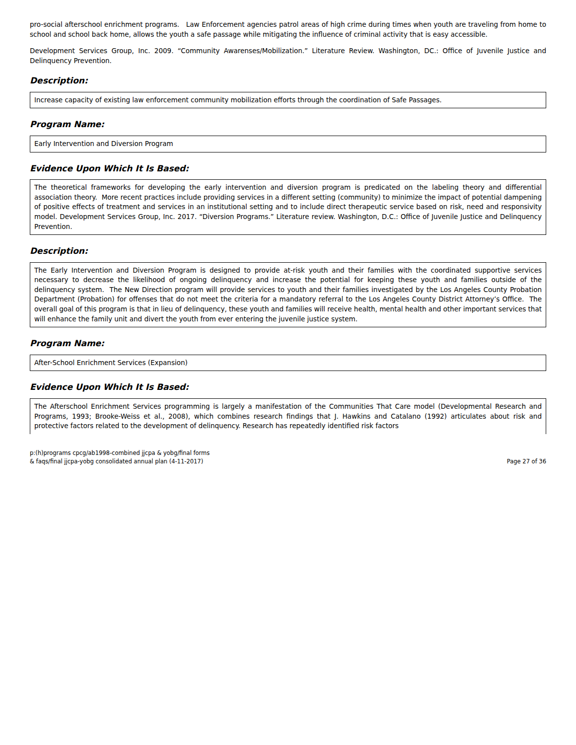pro-social afterschool enrichment programs. Law Enforcement agencies patrol areas of high crime during times when youth are traveling from home to school and school back home, allows the youth a safe passage while mitigating the influence of criminal activity that is easy accessible.
Development Services Group, Inc. 2009. “Community Awarenses/Mobilization.” Literature Review. Washington, DC.: Office of Juvenile Justice and Delinquency Prevention.
Description:
Increase capacity of existing law enforcement community mobilization efforts through the coordination of Safe Passages.
Program Name:
Early Intervention and Diversion Program
Evidence Upon Which It Is Based:
The theoretical frameworks for developing the early intervention and diversion program is predicated on the labeling theory and differential association theory. More recent practices include providing services in a different setting (community) to minimize the impact of potential dampening of positive effects of treatment and services in an institutional setting and to include direct therapeutic service based on risk, need and responsivity model. Development Services Group, Inc. 2017. “Diversion Programs.” Literature review. Washington, D.C.: Office of Juvenile Justice and Delinquency Prevention.
Description:
The Early Intervention and Diversion Program is designed to provide at-risk youth and their families with the coordinated supportive services necessary to decrease the likelihood of ongoing delinquency and increase the potential for keeping these youth and families outside of the delinquency system. The New Direction program will provide services to youth and their families investigated by the Los Angeles County Probation Department (Probation) for offenses that do not meet the criteria for a mandatory referral to the Los Angeles County District Attorney’s Office. The overall goal of this program is that in lieu of delinquency, these youth and families will receive health, mental health and other important services that will enhance the family unit and divert the youth from ever entering the juvenile justice system.
Program Name:
After-School Enrichment Services (Expansion)
Evidence Upon Which It Is Based:
The Afterschool Enrichment Services programming is largely a manifestation of the Communities That Care model (Developmental Research and Programs, 1993; Brooke-Weiss et al., 2008), which combines research findings that J. Hawkins and Catalano (1992) articulates about risk and protective factors related to the development of delinquency. Research has repeatedly identified risk factors
p:(h)programs cpcg/ab1998-combined jjcpa & yobg/final forms
& faqs/final jjcpa-yobg consolidated annual plan (4-11-2017)
Page 27 of 36